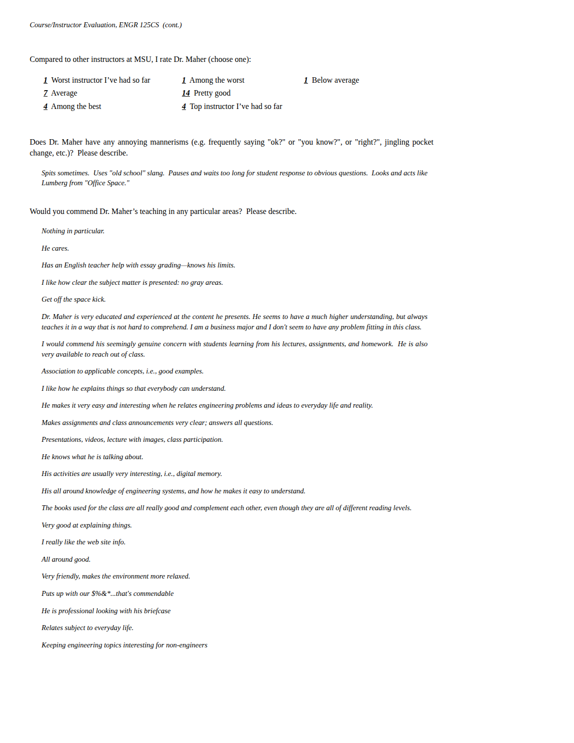Course/Instructor Evaluation, ENGR 125CS (cont.)
Compared to other instructors at MSU, I rate Dr. Maher (choose one):
| 1 Worst instructor I’ve had so far | 1 Among the worst | 1 Below average |
| 7 Average | 14 Pretty good | |
| 4 Among the best | 4 Top instructor I’ve had so far | |
Does Dr. Maher have any annoying mannerisms (e.g. frequently saying "ok?" or "you know?", or "right?", jingling pocket change, etc.)? Please describe.
Spits sometimes. Uses "old school" slang. Pauses and waits too long for student response to obvious questions. Looks and acts like Lumberg from "Office Space."
Would you commend Dr. Maher’s teaching in any particular areas? Please describe.
Nothing in particular.
He cares.
Has an English teacher help with essay grading—knows his limits.
I like how clear the subject matter is presented: no gray areas.
Get off the space kick.
Dr. Maher is very educated and experienced at the content he presents. He seems to have a much higher understanding, but always teaches it in a way that is not hard to comprehend. I am a business major and I don't seem to have any problem fitting in this class.
I would commend his seemingly genuine concern with students learning from his lectures, assignments, and homework. He is also very available to reach out of class.
Association to applicable concepts, i.e., good examples.
I like how he explains things so that everybody can understand.
He makes it very easy and interesting when he relates engineering problems and ideas to everyday life and reality.
Makes assignments and class announcements very clear; answers all questions.
Presentations, videos, lecture with images, class participation.
He knows what he is talking about.
His activities are usually very interesting, i.e., digital memory.
His all around knowledge of engineering systems, and how he makes it easy to understand.
The books used for the class are all really good and complement each other, even though they are all of different reading levels.
Very good at explaining things.
I really like the web site info.
All around good.
Very friendly, makes the environment more relaxed.
Puts up with our $%&*...that's commendable
He is professional looking with his briefcase
Relates subject to everyday life.
Keeping engineering topics interesting for non-engineers